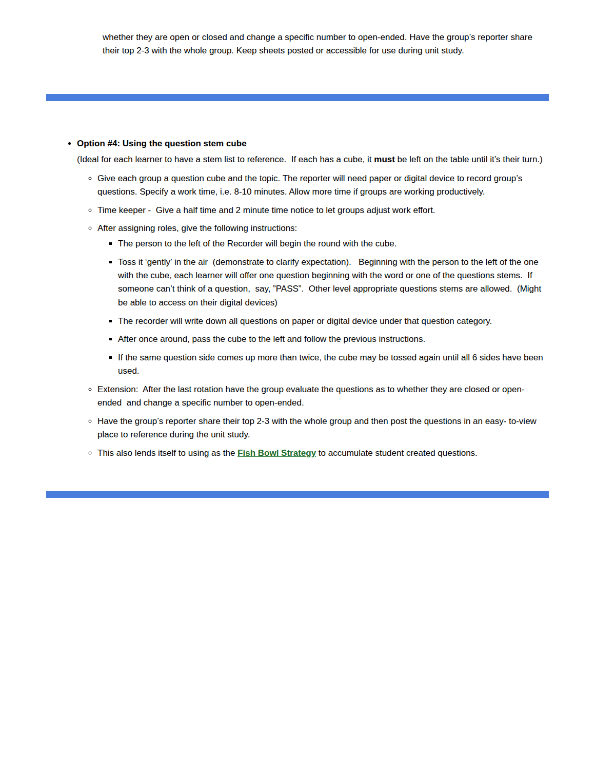whether they are open or closed and change a specific number to open-ended. Have the group’s reporter share their top 2-3 with the whole group. Keep sheets posted or accessible for use during unit study.
Option #4: Using the question stem cube
(Ideal for each learner to have a stem list to reference. If each has a cube, it must be left on the table until it’s their turn.)
Give each group a question cube and the topic. The reporter will need paper or digital device to record group’s questions. Specify a work time, i.e. 8-10 minutes. Allow more time if groups are working productively.
Time keeper - Give a half time and 2 minute time notice to let groups adjust work effort.
After assigning roles, give the following instructions:
The person to the left of the Recorder will begin the round with the cube.
Toss it ‘gently’ in the air (demonstrate to clarify expectation). Beginning with the person to the left of the one with the cube, each learner will offer one question beginning with the word or one of the questions stems. If someone can’t think of a question, say, ”PASS”. Other level appropriate questions stems are allowed. (Might be able to access on their digital devices)
The recorder will write down all questions on paper or digital device under that question category.
After once around, pass the cube to the left and follow the previous instructions.
If the same question side comes up more than twice, the cube may be tossed again until all 6 sides have been used.
Extension: After the last rotation have the group evaluate the questions as to whether they are closed or open-ended and change a specific number to open-ended.
Have the group’s reporter share their top 2-3 with the whole group and then post the questions in an easy- to-view place to reference during the unit study.
This also lends itself to using as the Fish Bowl Strategy to accumulate student created questions.